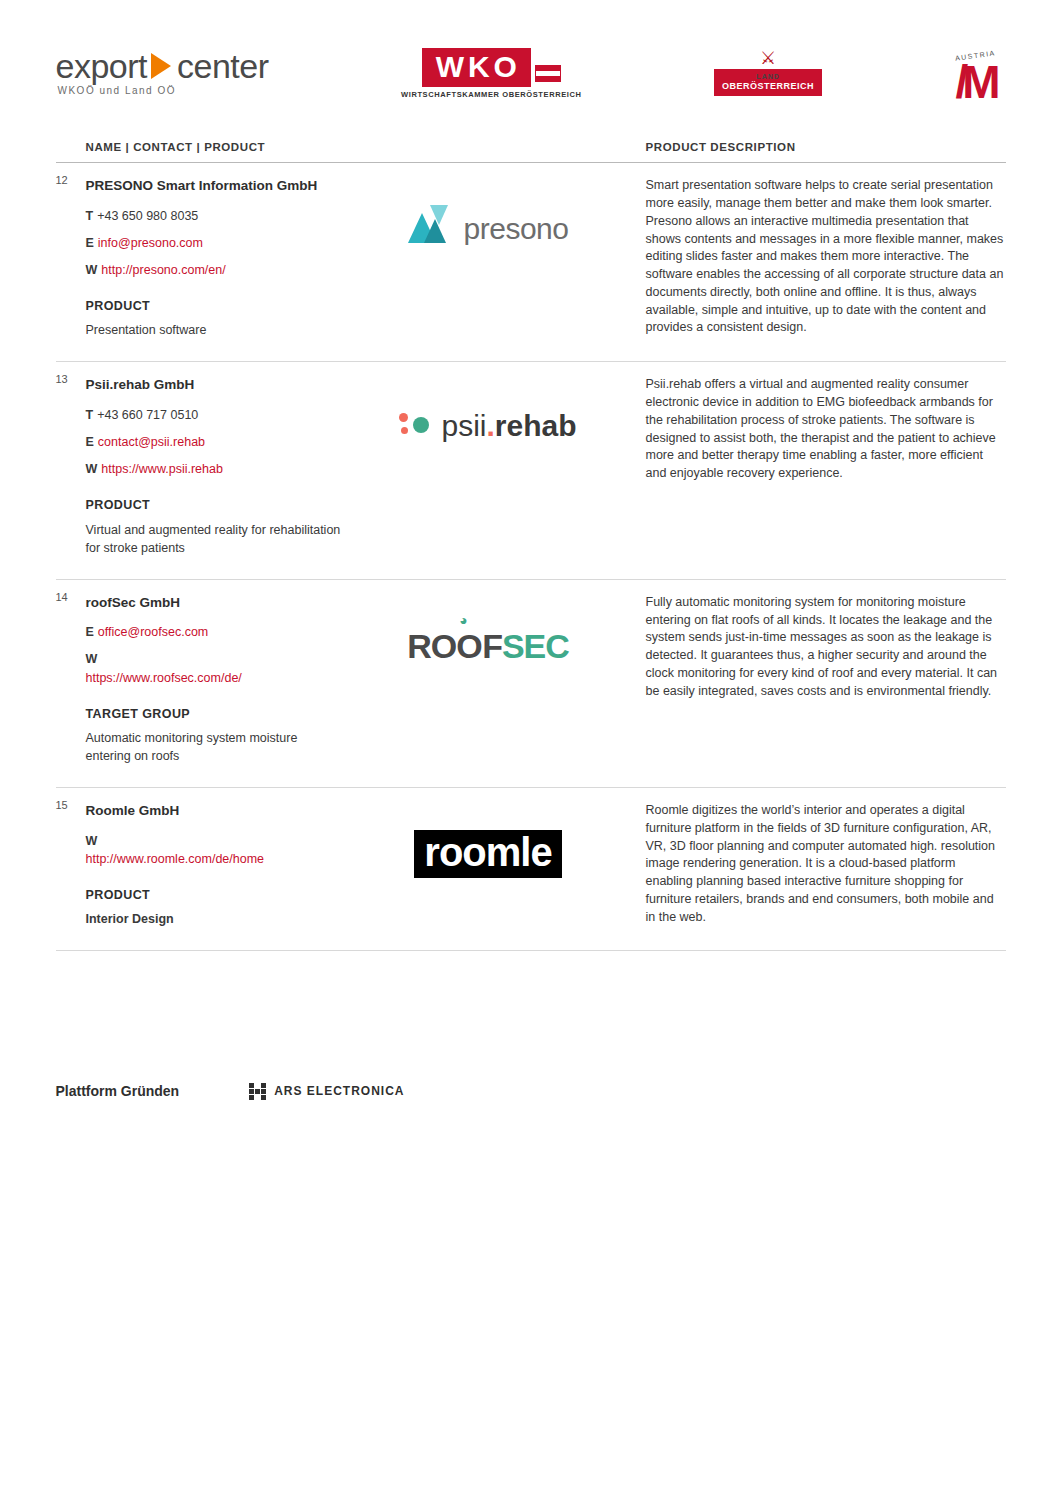export center
WKOÖ und Land OÖ
WKO
WIRTSCHAFTSKAMMER OBERÖSTERREICH
⚔
LANDOBERÖSTERREICH
AUSTRIA
/M
| | NAME / CONTACT / PRODUCT | PRODUCT DESCRIPTION |
| --- | --- | --- |
| 12 | PRESONO Smart Information GmbH T +43 650 980 8035 E info@presono.com W http://presono.com/en/ PRODUCT Presentation software presono | Smart presentation software helps to create serial presentation more easily, manage them better and make them look smarter. Presono allows an interactive multimedia presentation that shows contents and messages in a more flexible manner, makes editing slides faster and makes them more interactive. The software enables the accessing of all corporate structure data an documents directly, both online and offline. It is thus, always available, simple and intuitive, up to date with the content and provides a consistent design. |
| 13 | Psii.rehab GmbH T +43 660 717 0510 E contact@psii.rehab W https://www.psii.rehab PRODUCT Virtual and augmented reality for rehabilitation for stroke patients psii . rehab | Psii.rehab offers a virtual and augmented reality consumer electronic device in addition to EMG biofeedback armbands for the rehabilitation process of stroke patients. The software is designed to assist both, the therapist and the patient to achieve more and better therapy time enabling a faster, more efficient and enjoyable recovery experience. |
| 14 | roofSec GmbH E office@roofsec.com W https://www.roofsec.com/de/ TARGET GROUP Automatic monitoring system moisture entering on roofs RO O ◕ F SEC | Fully automatic monitoring system for monitoring moisture entering on flat roofs of all kinds. It locates the leakage and the system sends just-in-time messages as soon as the leakage is detected. It guarantees thus, a higher security and around the clock monitoring for every kind of roof and every material. It can be easily integrated, saves costs and is environmental friendly. |
| 15 | Roomle GmbH W http://www.roomle.com/de/home PRODUCT Interior Design roomle | Roomle digitizes the world’s interior and operates a digital furniture platform in the fields of 3D furniture configuration, AR, VR, 3D floor planning and computer automated high. resolution image rendering generation. It is a cloud-based platform enabling planning based interactive furniture shopping for furniture retailers, brands and end consumers, both mobile and in the web. |
Plattform Gründen
ARS ELECTRONICA